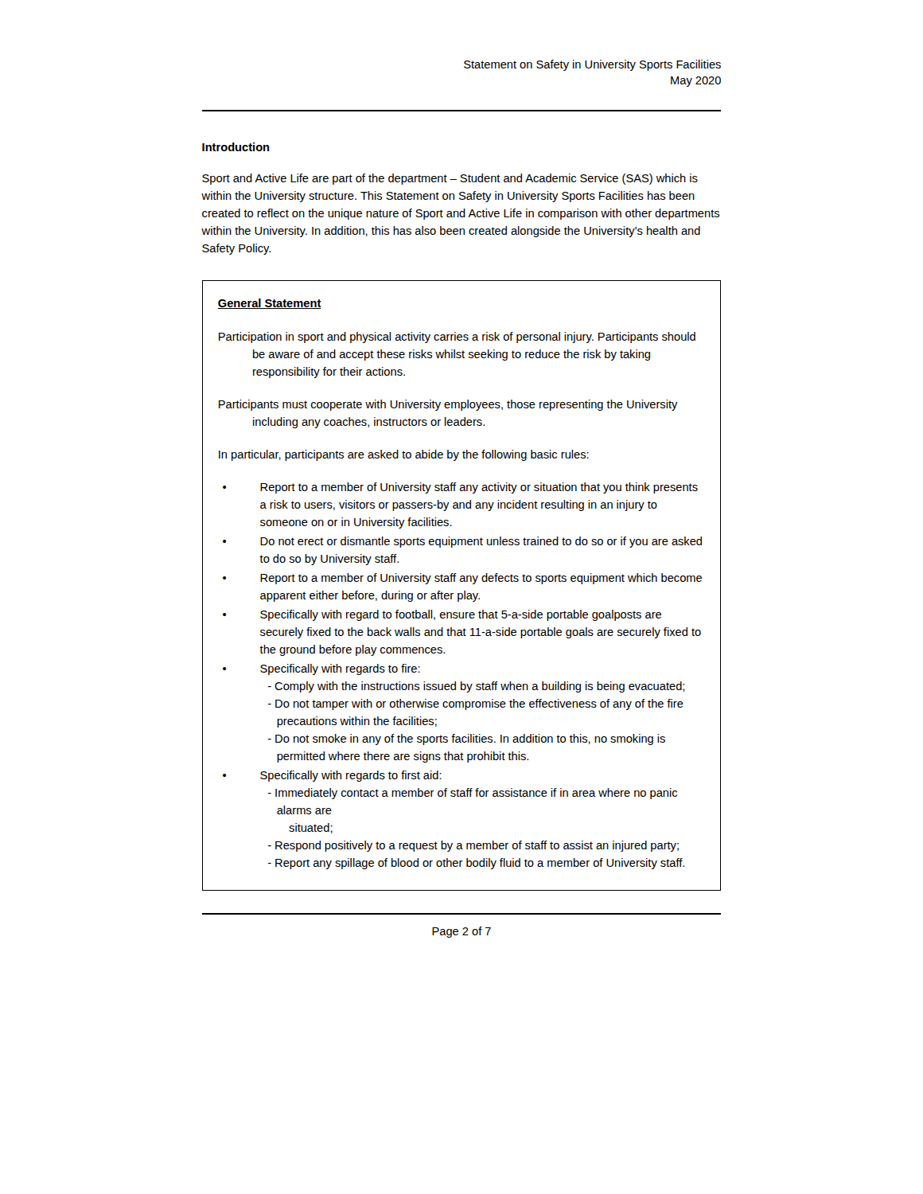Statement on Safety in University Sports Facilities
May 2020
Introduction
Sport and Active Life are part of the department – Student and Academic Service (SAS) which is within the University structure. This Statement on Safety in University Sports Facilities has been created to reflect on the unique nature of Sport and Active Life in comparison with other departments within the University. In addition, this has also been created alongside the University’s health and Safety Policy.
General Statement
Participation in sport and physical activity carries a risk of personal injury. Participants should be aware of and accept these risks whilst seeking to reduce the risk by taking responsibility for their actions.
Participants must cooperate with University employees, those representing the University including any coaches, instructors or leaders.
In particular, participants are asked to abide by the following basic rules:
Report to a member of University staff any activity or situation that you think presents a risk to users, visitors or passers-by and any incident resulting in an injury to someone on or in University facilities.
Do not erect or dismantle sports equipment unless trained to do so or if you are asked to do so by University staff.
Report to a member of University staff any defects to sports equipment which become apparent either before, during or after play.
Specifically with regard to football, ensure that 5-a-side portable goalposts are securely fixed to the back walls and that 11-a-side portable goals are securely fixed to the ground before play commences.
Specifically with regards to fire: - Comply with the instructions issued by staff when a building is being evacuated; - Do not tamper with or otherwise compromise the effectiveness of any of the fire precautions within the facilities; - Do not smoke in any of the sports facilities. In addition to this, no smoking is permitted where there are signs that prohibit this.
Specifically with regards to first aid: - Immediately contact a member of staff for assistance if in area where no panic alarms are situated; - Respond positively to a request by a member of staff to assist an injured party; - Report any spillage of blood or other bodily fluid to a member of University staff.
Page 2 of 7